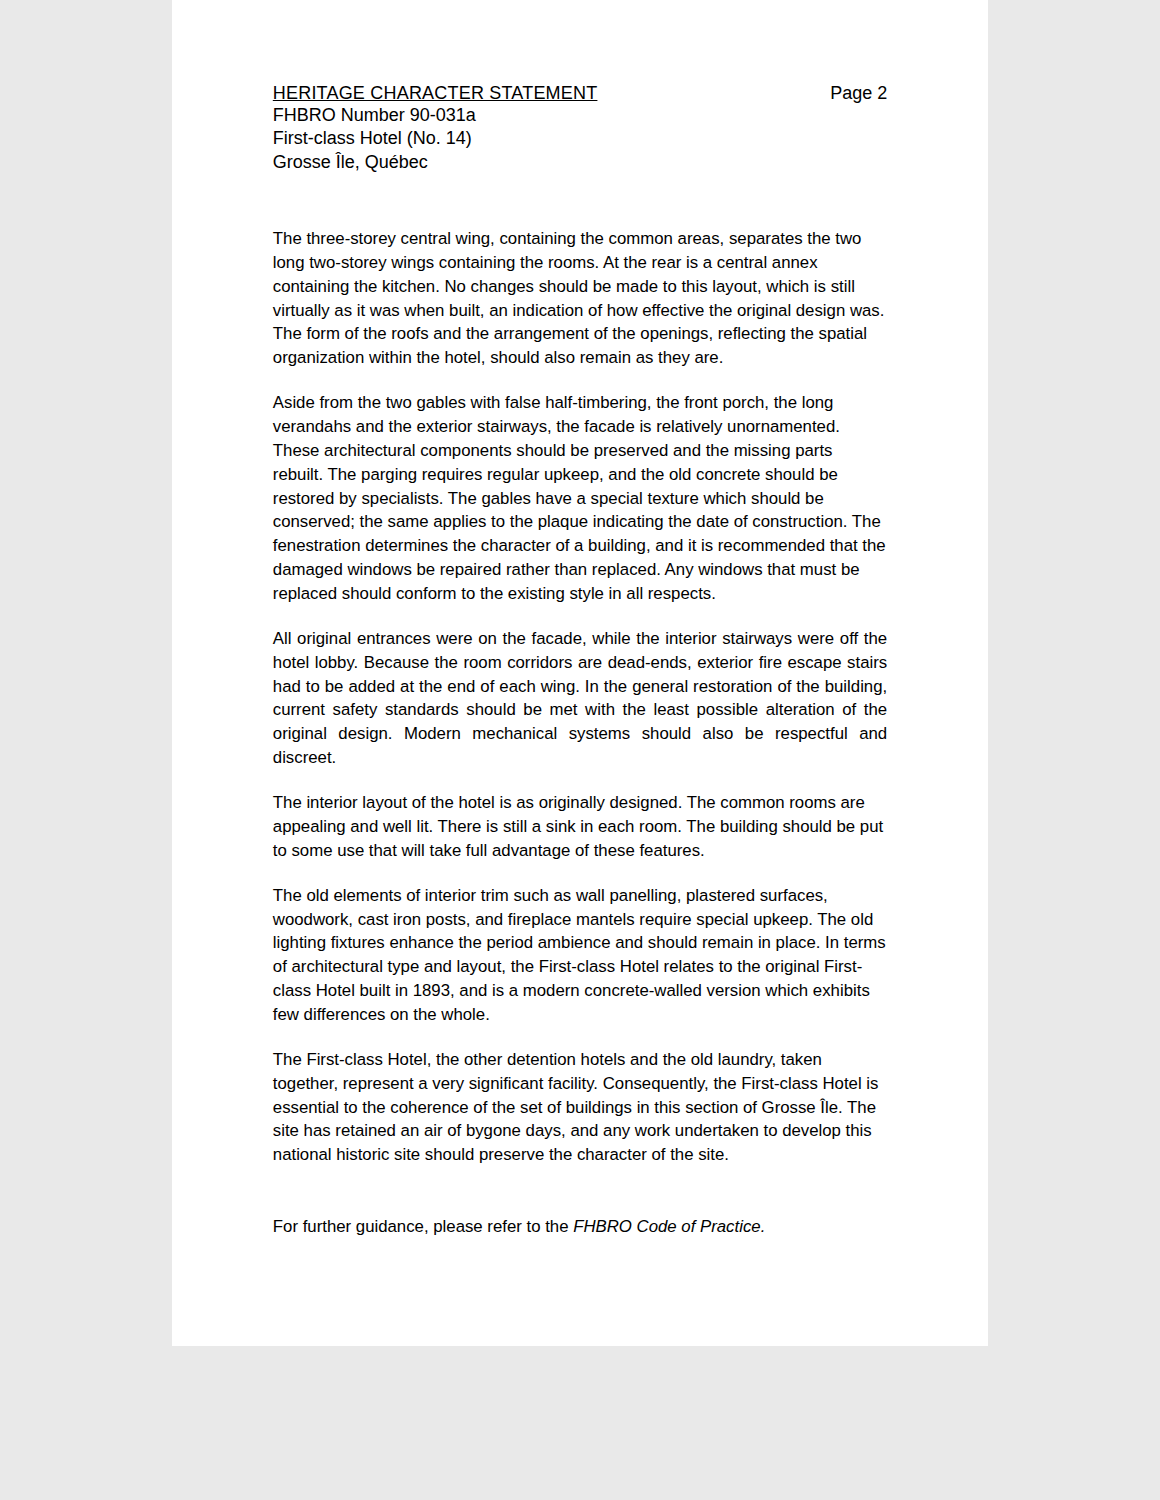HERITAGE CHARACTER STATEMENT Page 2
FHBRO Number 90-031a
First-class Hotel (No. 14)
Grosse Île, Québec
The three-storey central wing, containing the common areas, separates the two long two-storey wings containing the rooms. At the rear is a central annex containing the kitchen. No changes should be made to this layout, which is still virtually as it was when built, an indication of how effective the original design was. The form of the roofs and the arrangement of the openings, reflecting the spatial organization within the hotel, should also remain as they are.
Aside from the two gables with false half-timbering, the front porch, the long verandahs and the exterior stairways, the facade is relatively unornamented. These architectural components should be preserved and the missing parts rebuilt. The parging requires regular upkeep, and the old concrete should be restored by specialists. The gables have a special texture which should be conserved; the same applies to the plaque indicating the date of construction. The fenestration determines the character of a building, and it is recommended that the damaged windows be repaired rather than replaced. Any windows that must be replaced should conform to the existing style in all respects.
All original entrances were on the facade, while the interior stairways were off the hotel lobby. Because the room corridors are dead-ends, exterior fire escape stairs had to be added at the end of each wing. In the general restoration of the building, current safety standards should be met with the least possible alteration of the original design. Modern mechanical systems should also be respectful and discreet.
The interior layout of the hotel is as originally designed. The common rooms are appealing and well lit. There is still a sink in each room. The building should be put to some use that will take full advantage of these features.
The old elements of interior trim such as wall panelling, plastered surfaces, woodwork, cast iron posts, and fireplace mantels require special upkeep. The old lighting fixtures enhance the period ambience and should remain in place. In terms of architectural type and layout, the First-class Hotel relates to the original First-class Hotel built in 1893, and is a modern concrete-walled version which exhibits few differences on the whole.
The First-class Hotel, the other detention hotels and the old laundry, taken together, represent a very significant facility. Consequently, the First-class Hotel is essential to the coherence of the set of buildings in this section of Grosse Île. The site has retained an air of bygone days, and any work undertaken to develop this national historic site should preserve the character of the site.
For further guidance, please refer to the FHBRO Code of Practice.